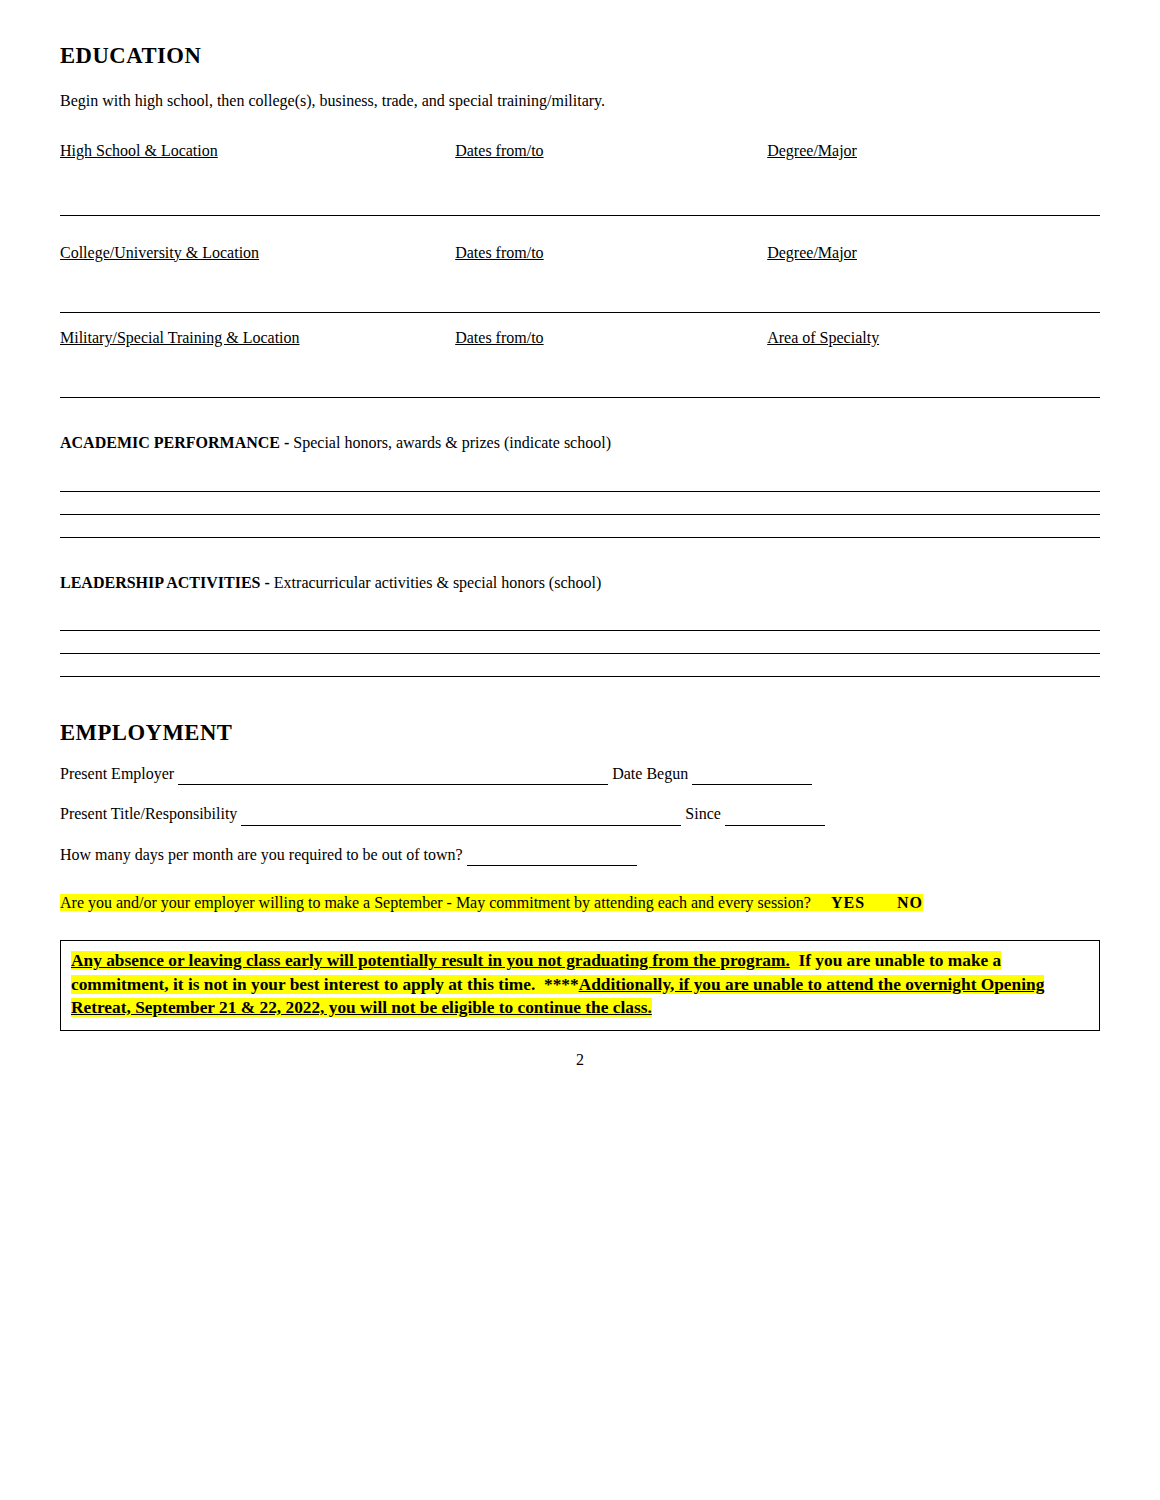EDUCATION
Begin with high school, then college(s), business, trade, and special training/military.
| High School & Location | Dates from/to | Degree/Major |
| College/University & Location | Dates from/to | Degree/Major |
| Military/Special Training & Location | Dates from/to | Area of Specialty |
ACADEMIC PERFORMANCE - Special honors, awards & prizes (indicate school)
LEADERSHIP ACTIVITIES - Extracurricular activities & special honors (school)
EMPLOYMENT
Present Employer Date Begun
Present Title/Responsibility Since
How many days per month are you required to be out of town?
Are you and/or your employer willing to make a September - May commitment by attending each and every session? YES NO
Any absence or leaving class early will potentially result in you not graduating from the program. If you are unable to make a commitment, it is not in your best interest to apply at this time. ****Additionally, if you are unable to attend the overnight Opening Retreat, September 21 & 22, 2022, you will not be eligible to continue the class.
2